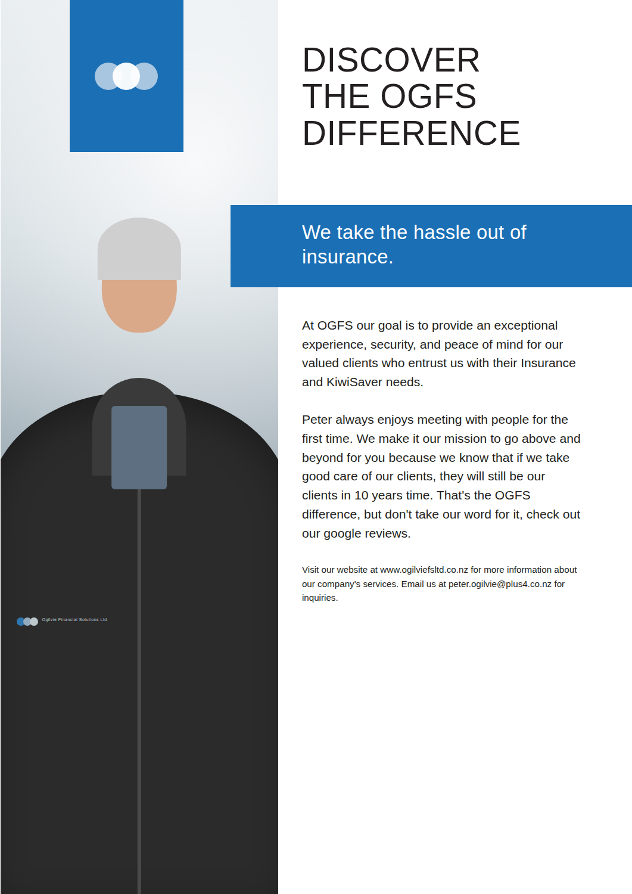Ogilvie Financial Solutions Ltd
DISCOVER
THE OGFS
DIFFERENCE
We take the hassle out of insurance.
At OGFS our goal is to provide an exceptional experience, security, and peace of mind for our valued clients who entrust us with their Insurance and KiwiSaver needs.
Peter always enjoys meeting with people for the first time. We make it our mission to go above and beyond for you because we know that if we take good care of our clients, they will still be our clients in 10 years time. That's the OGFS difference, but don't take our word for it, check out our google reviews.
Visit our website at www.ogilviefsltd.co.nz for more information about our company's services. Email us at peter.ogilvie@plus4.co.nz for inquiries.